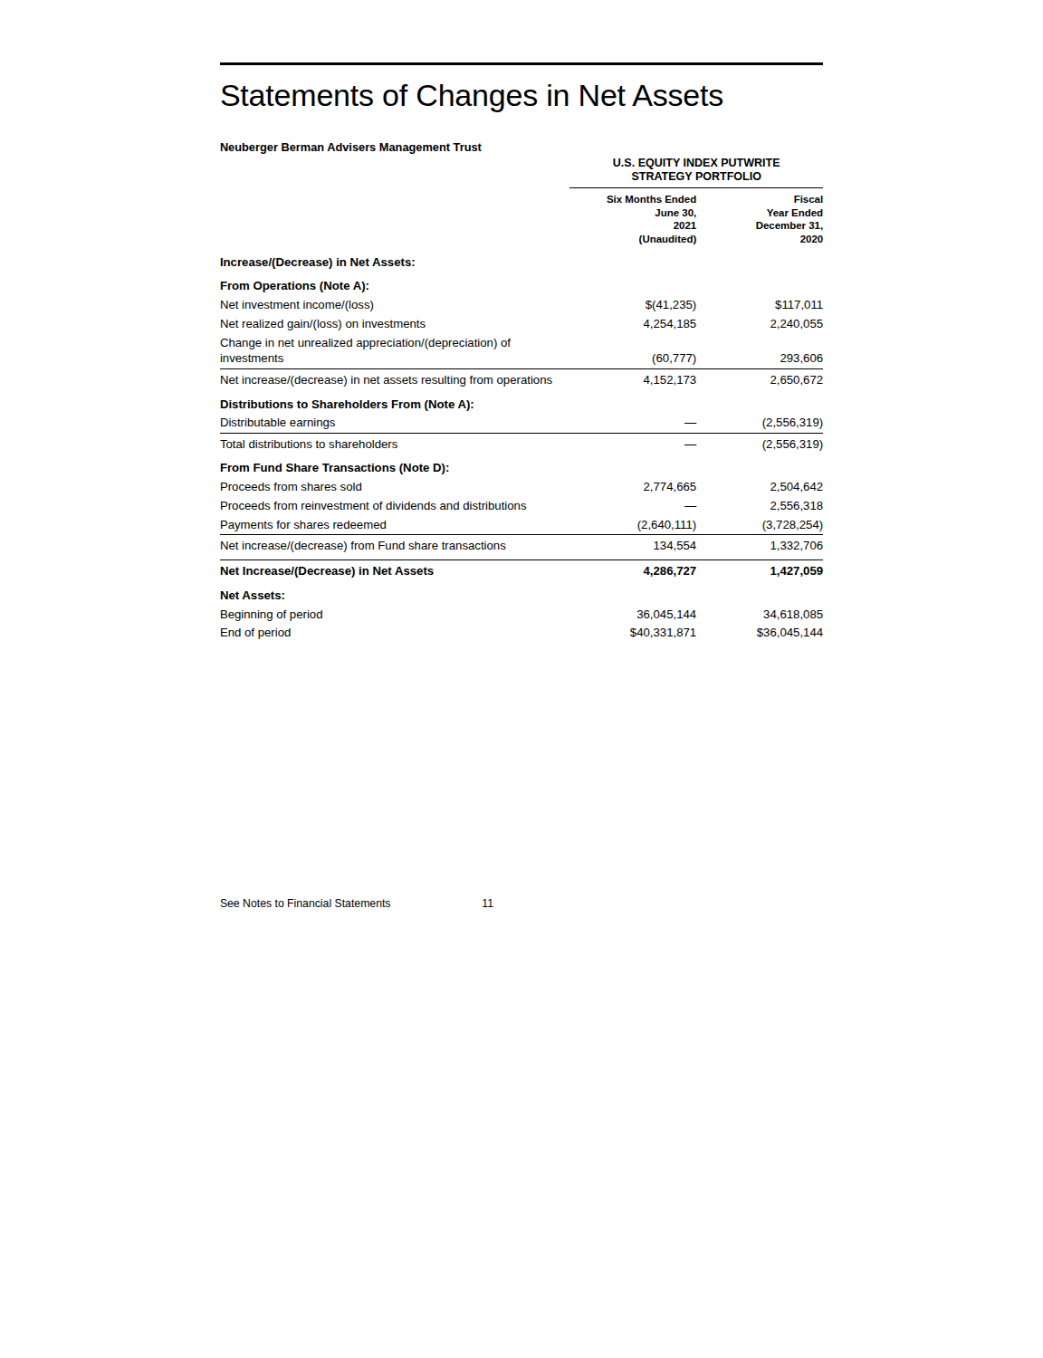Statements of Changes in Net Assets
Neuberger Berman Advisers Management Trust
| | U.S. EQUITY INDEX PUTWRITE STRATEGY PORTFOLIO |
| | Six Months Ended June 30, 2021 (Unaudited) | Fiscal Year Ended December 31, 2020 |
| Increase/(Decrease) in Net Assets: | | |
| From Operations (Note A): | | |
| Net investment income/(loss) | $(41,235) | $117,011 |
| Net realized gain/(loss) on investments | 4,254,185 | 2,240,055 |
| Change in net unrealized appreciation/(depreciation) of investments | (60,777) | 293,606 |
| Net increase/(decrease) in net assets resulting from operations | 4,152,173 | 2,650,672 |
| Distributions to Shareholders From (Note A): | | |
| Distributable earnings | — | (2,556,319) |
| Total distributions to shareholders | — | (2,556,319) |
| From Fund Share Transactions (Note D): | | |
| Proceeds from shares sold | 2,774,665 | 2,504,642 |
| Proceeds from reinvestment of dividends and distributions | — | 2,556,318 |
| Payments for shares redeemed | (2,640,111) | (3,728,254) |
| Net increase/(decrease) from Fund share transactions | 134,554 | 1,332,706 |
| Net Increase/(Decrease) in Net Assets | 4,286,727 | 1,427,059 |
| Net Assets: | | |
| Beginning of period | 36,045,144 | 34,618,085 |
| End of period | $40,331,871 | $36,045,144 |
See Notes to Financial Statements11